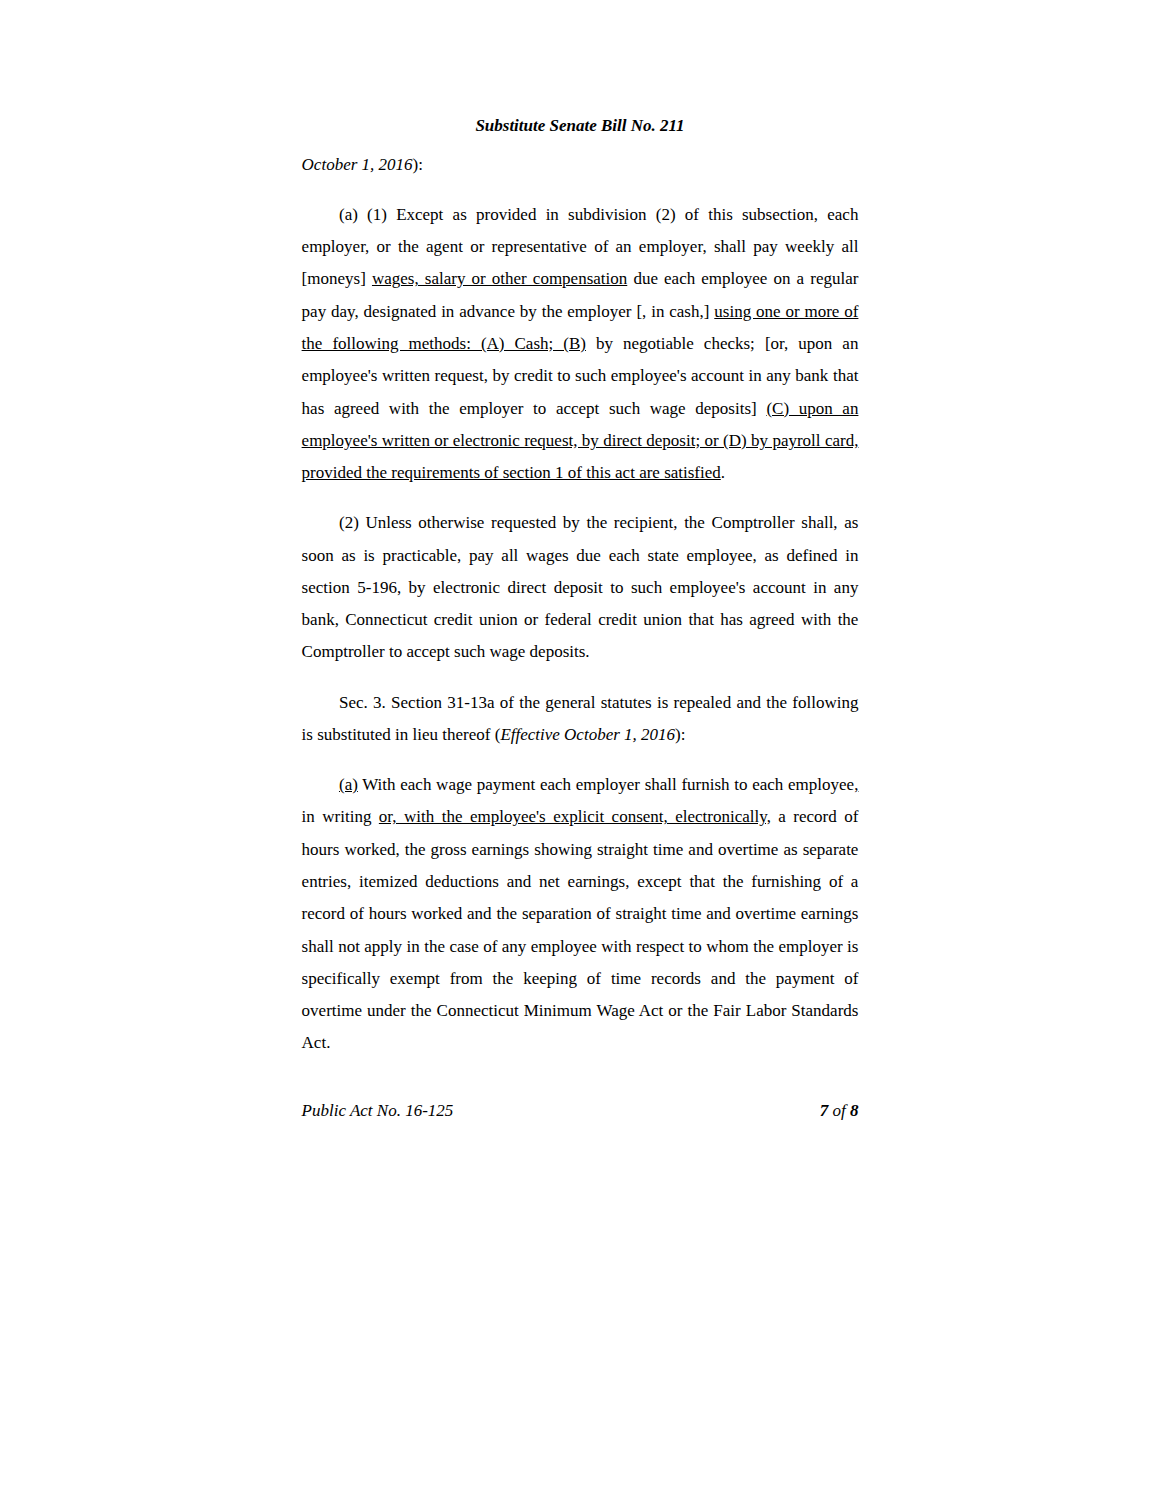Substitute Senate Bill No. 211
October 1, 2016):
(a) (1) Except as provided in subdivision (2) of this subsection, each employer, or the agent or representative of an employer, shall pay weekly all [moneys] wages, salary or other compensation due each employee on a regular pay day, designated in advance by the employer [, in cash,] using one or more of the following methods: (A) Cash; (B) by negotiable checks; [or, upon an employee's written request, by credit to such employee's account in any bank that has agreed with the employer to accept such wage deposits] (C) upon an employee's written or electronic request, by direct deposit; or (D) by payroll card, provided the requirements of section 1 of this act are satisfied.
(2) Unless otherwise requested by the recipient, the Comptroller shall, as soon as is practicable, pay all wages due each state employee, as defined in section 5-196, by electronic direct deposit to such employee's account in any bank, Connecticut credit union or federal credit union that has agreed with the Comptroller to accept such wage deposits.
Sec. 3. Section 31-13a of the general statutes is repealed and the following is substituted in lieu thereof (Effective October 1, 2016):
(a) With each wage payment each employer shall furnish to each employee, in writing or, with the employee's explicit consent, electronically, a record of hours worked, the gross earnings showing straight time and overtime as separate entries, itemized deductions and net earnings, except that the furnishing of a record of hours worked and the separation of straight time and overtime earnings shall not apply in the case of any employee with respect to whom the employer is specifically exempt from the keeping of time records and the payment of overtime under the Connecticut Minimum Wage Act or the Fair Labor Standards Act.
Public Act No. 16-125 7 of 8